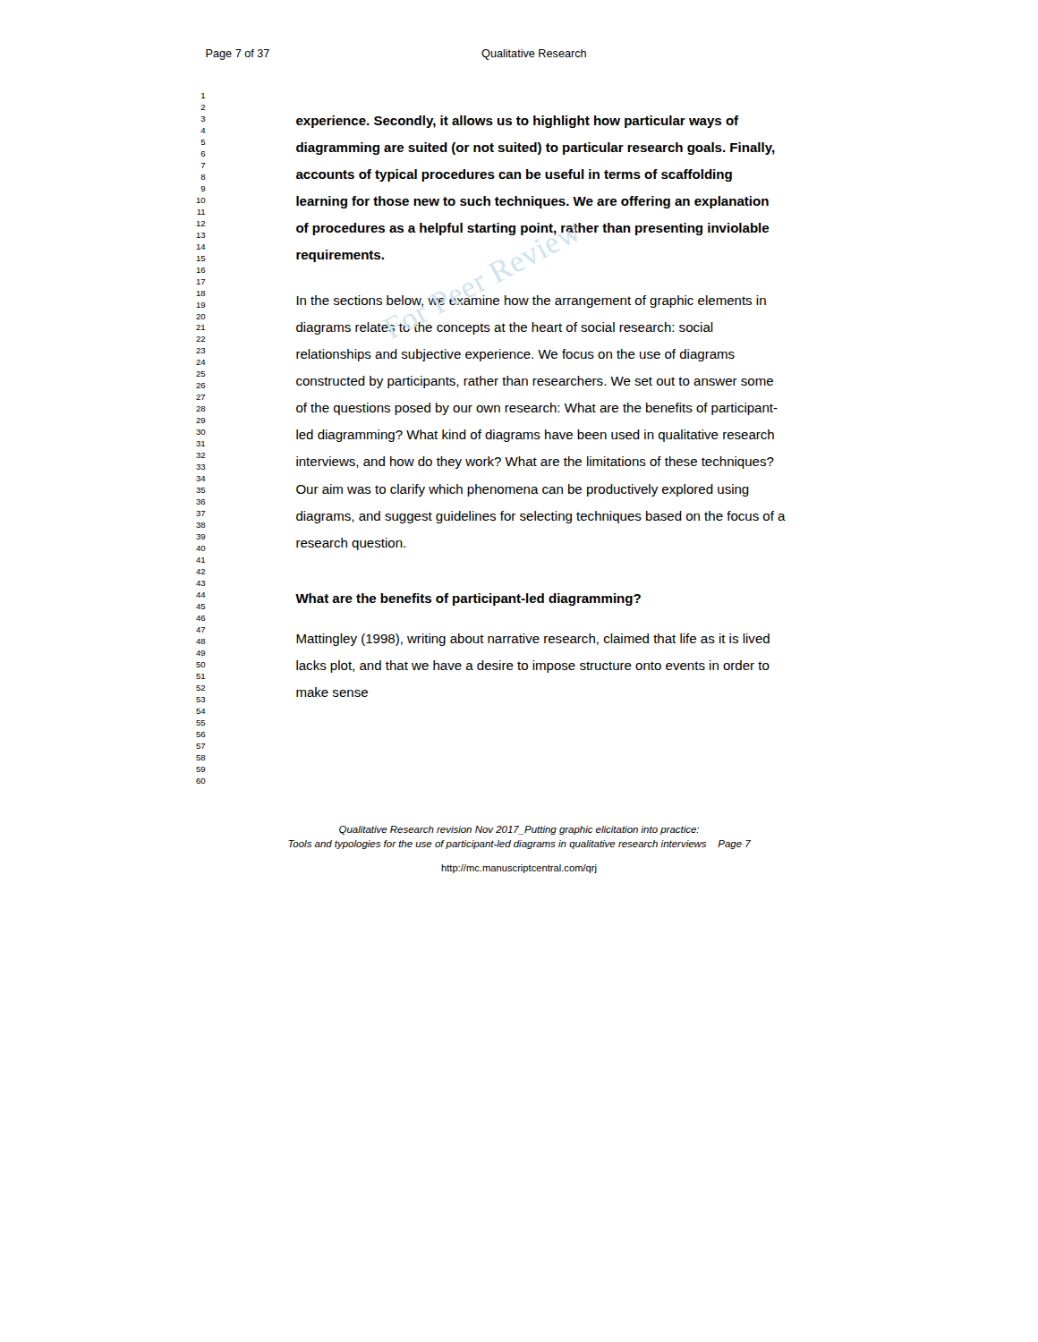Page 7 of 37
Qualitative Research
12345 678910 1112131415 1617181920 2122232425 2627282930 3132333435 3637383940 4142434445 4647484950 5152535455 5657585960
For Peer Review
experience. Secondly, it allows us to highlight how particular ways of diagramming are suited (or not suited) to particular research goals. Finally, accounts of typical procedures can be useful in terms of scaffolding learning for those new to such techniques. We are offering an explanation of procedures as a helpful starting point, rather than presenting inviolable requirements.
In the sections below, we examine how the arrangement of graphic elements in diagrams relates to the concepts at the heart of social research: social relationships and subjective experience. We focus on the use of diagrams constructed by participants, rather than researchers. We set out to answer some of the questions posed by our own research: What are the benefits of participant-led diagramming? What kind of diagrams have been used in qualitative research interviews, and how do they work? What are the limitations of these techniques? Our aim was to clarify which phenomena can be productively explored using diagrams, and suggest guidelines for selecting techniques based on the focus of a research question.
What are the benefits of participant-led diagramming?
Mattingley (1998), writing about narrative research, claimed that life as it is lived lacks plot, and that we have a desire to impose structure onto events in order to make sense
Qualitative Research revision Nov 2017_Putting graphic elicitation into practice:
Tools and typologies for the use of participant-led diagrams in qualitative research interviews Page 7
http://mc.manuscriptcentral.com/qrj